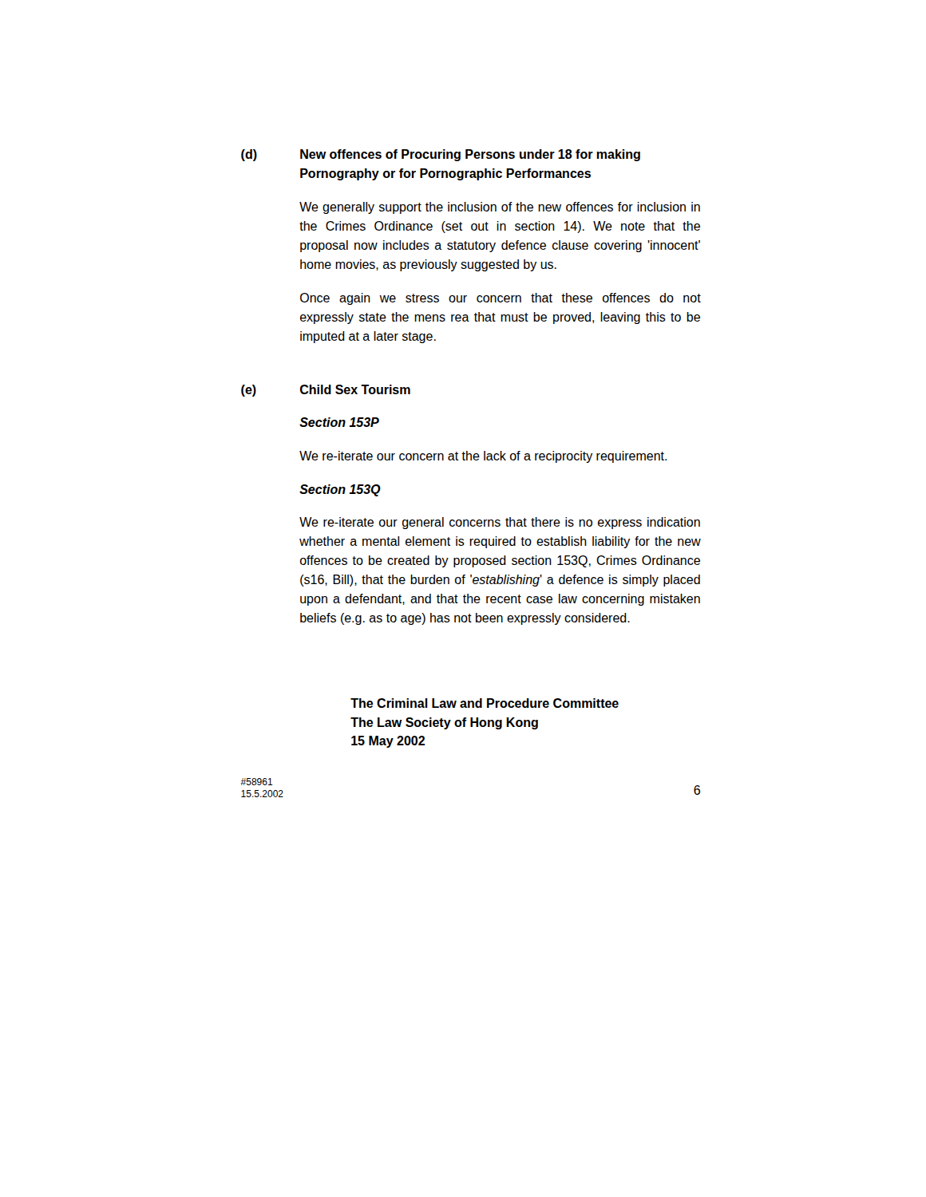(d)
New offences of Procuring Persons under 18 for making Pornography or for Pornographic Performances
We generally support the inclusion of the new offences for inclusion in the Crimes Ordinance (set out in section 14). We note that the proposal now includes a statutory defence clause covering 'innocent' home movies, as previously suggested by us.
Once again we stress our concern that these offences do not expressly state the mens rea that must be proved, leaving this to be imputed at a later stage.
(e)
Child Sex Tourism
Section 153P
We re-iterate our concern at the lack of a reciprocity requirement.
Section 153Q
We re-iterate our general concerns that there is no express indication whether a mental element is required to establish liability for the new offences to be created by proposed section 153Q, Crimes Ordinance (s16, Bill), that the burden of 'establishing' a defence is simply placed upon a defendant, and that the recent case law concerning mistaken beliefs (e.g. as to age) has not been expressly considered.
The Criminal Law and Procedure Committee
The Law Society of Hong Kong
15 May 2002
#58961
15.5.2002
6